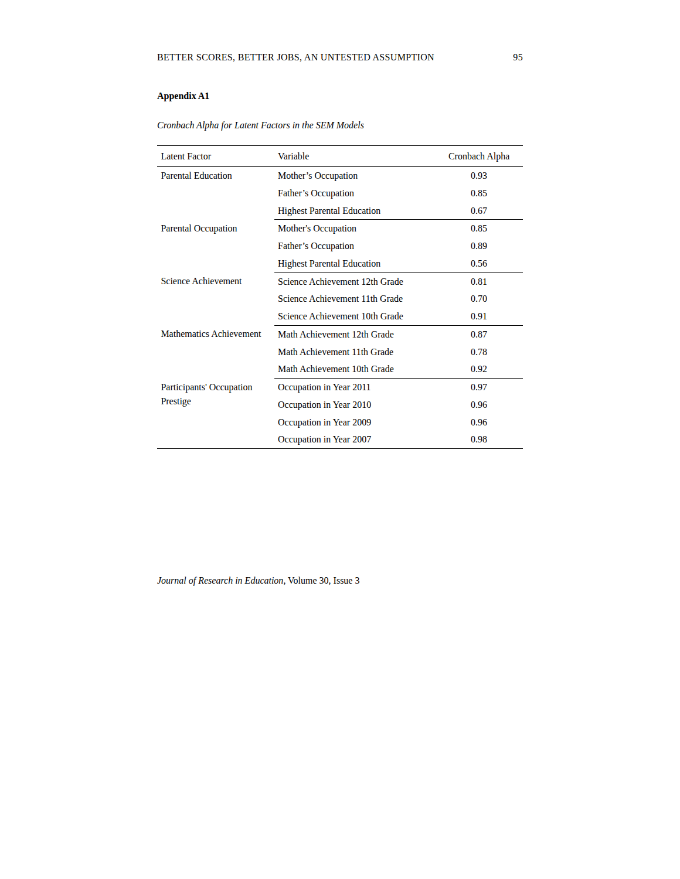Better Scores, Better Jobs, an Untested Assumption 95
Appendix A1
Cronbach Alpha for Latent Factors in the SEM Models
| Latent Factor | Variable | Cronbach Alpha |
| --- | --- | --- |
| Parental Education | Mother’s Occupation | 0.93 |
| Father’s Occupation | 0.85 |
| Highest Parental Education | 0.67 |
| Parental Occupation | Mother's Occupation | 0.85 |
| Father’s Occupation | 0.89 |
| Highest Parental Education | 0.56 |
| Science Achievement | Science Achievement 12th Grade | 0.81 |
| Science Achievement 11th Grade | 0.70 |
| Science Achievement 10th Grade | 0.91 |
| Mathematics Achievement | Math Achievement 12th Grade | 0.87 |
| Math Achievement 11th Grade | 0.78 |
| Math Achievement 10th Grade | 0.92 |
| Participants' Occupation Prestige | Occupation in Year 2011 | 0.97 |
| Occupation in Year 2010 | 0.96 |
| Occupation in Year 2009 | 0.96 |
| Occupation in Year 2007 | 0.98 |
Journal of Research in Education, Volume 30, Issue 3